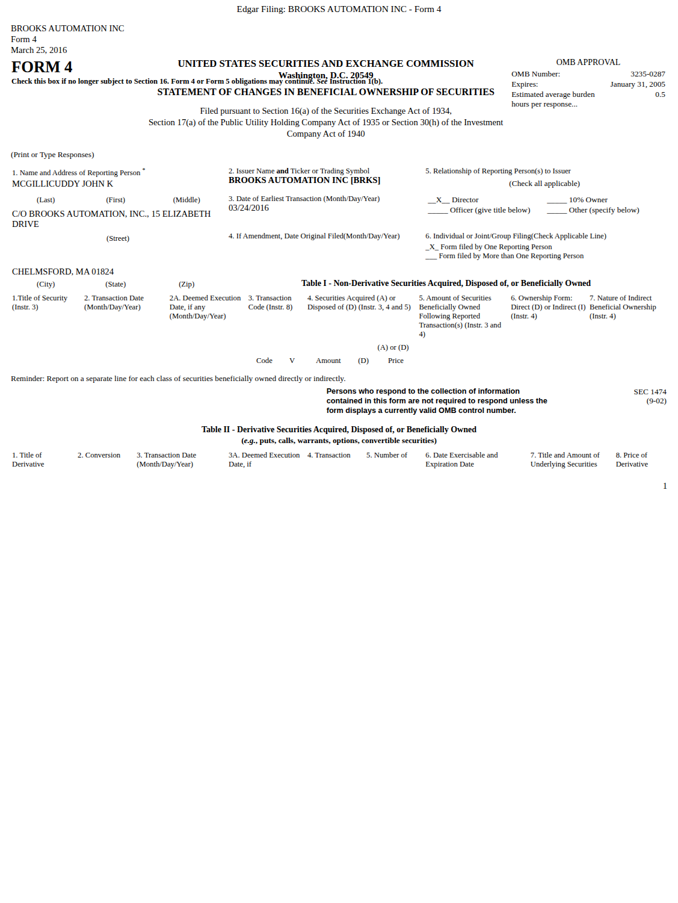Edgar Filing: BROOKS AUTOMATION INC - Form 4
BROOKS AUTOMATION INC
Form 4
March 25, 2016
| FORM 4 Check this box if no longer subject to Section 16. Form 4 or Form 5 obligations may continue. See Instruction 1(b). | UNITED STATES SECURITIES AND EXCHANGE COMMISSION Washington, D.C. 20549 STATEMENT OF CHANGES IN BENEFICIAL OWNERSHIP OF SECURITIES Filed pursuant to Section 16(a) of the Securities Exchange Act of 1934, Section 17(a) of the Public Utility Holding Company Act of 1935 or Section 30(h) of the Investment Company Act of 1940 | OMB APPROVAL / OMB Number: / 3235-0287 / / Expires: / January 31, 2005 / / Estimated average burden hours per response... / 0.5 / |
(Print or Type Responses)
| 1. Name and Address of Reporting Person * MCGILLICUDDY JOHN K | 2. Issuer Name and Ticker or Trading Symbol BROOKS AUTOMATION INC [BRKS] | 5. Relationship of Reporting Person(s) to Issuer (Check all applicable) |
| / (Last) / (First) / (Middle) / C/O BROOKS AUTOMATION, INC., 15 ELIZABETH DRIVE | 3. Date of Earliest Transaction (Month/Day/Year) 03/24/2016 | / __X__ Director / _____ 10% Owner / / _____ Officer (give title below) / _____ Other (specify below) / |
| (Street) | 4. If Amendment, Date Original Filed(Month/Day/Year) | 6. Individual or Joint/Group Filing(Check Applicable Line) _X_ Form filed by One Reporting Person ___ Form filed by More than One Reporting Person |
| CHELMSFORD, MA 01824 | | |
| / (City) / (State) / (Zip) / | Table I - Non-Derivative Securities Acquired, Disposed of, or Beneficially Owned |
| 1.Title of Security (Instr. 3) | 2. Transaction Date (Month/Day/Year) | 2A. Deemed Execution Date, if any (Month/Day/Year) | 3. Transaction Code (Instr. 8) | 4. Securities Acquired (A) or Disposed of (D) (Instr. 3, 4 and 5) | 5. Amount of Securities Beneficially Owned Following Reported Transaction(s) (Instr. 3 and 4) | 6. Ownership Form: Direct (D) or Indirect (I) (Instr. 4) | 7. Nature of Indirect Beneficial Ownership (Instr. 4) |
| | | | | / / (A) or (D) / | | | |
| | | | / Code / V / | / Amount / (D) / Price / | | | |
Reminder: Report on a separate line for each class of securities beneficially owned directly or indirectly.
| | Persons who respond to the collection of information contained in this form are not required to respond unless the form displays a currently valid OMB control number. | SEC 1474 (9-02) |
Table II - Derivative Securities Acquired, Disposed of, or Beneficially Owned
(e.g., puts, calls, warrants, options, convertible securities)
| 1. Title of Derivative | 2. Conversion | 3. Transaction Date (Month/Day/Year) | 3A. Deemed Execution Date, if | 4. Transaction | 5. Number of | 6. Date Exercisable and Expiration Date | 7. Title and Amount of Underlying Securities | 8. Price of Derivative |
1